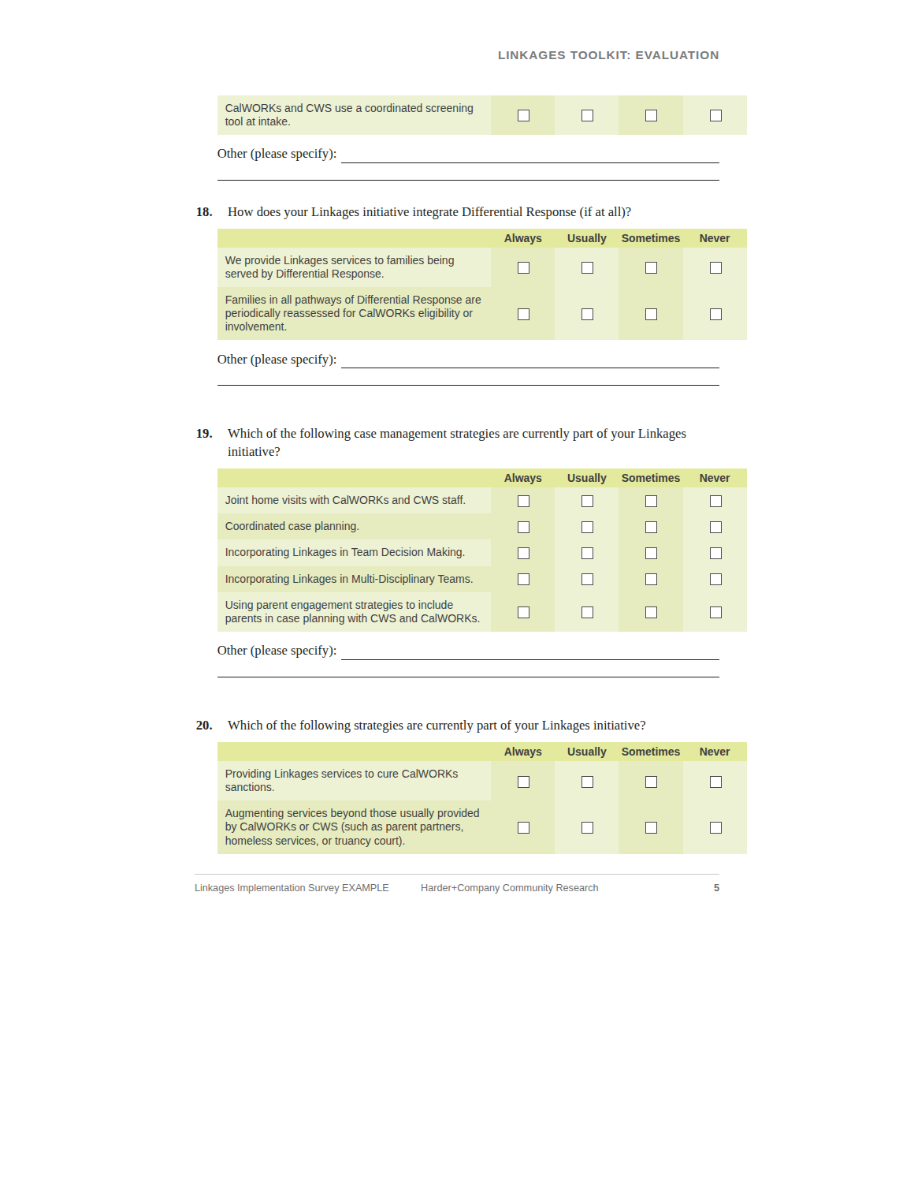Linkages Toolkit: Evaluation
| CalWORKs and CWS use a coordinated screening tool at intake. | | | | |
Other (please specify):
18.
How does your Linkages initiative integrate Differential Response (if at all)?
| | Always | Usually | Sometimes | Never |
| --- | --- | --- | --- | --- |
| We provide Linkages services to families being served by Differential Response. | | | | |
| Families in all pathways of Differential Response are periodically reassessed for CalWORKs eligibility or involvement. | | | | |
Other (please specify):
19.
Which of the following case management strategies are currently part of your Linkages initiative?
| | Always | Usually | Sometimes | Never |
| --- | --- | --- | --- | --- |
| Joint home visits with CalWORKs and CWS staff. | | | | |
| Coordinated case planning. | | | | |
| Incorporating Linkages in Team Decision Making. | | | | |
| Incorporating Linkages in Multi-Disciplinary Teams. | | | | |
| Using parent engagement strategies to include parents in case planning with CWS and CalWORKs. | | | | |
Other (please specify):
20.
Which of the following strategies are currently part of your Linkages initiative?
| | Always | Usually | Sometimes | Never |
| --- | --- | --- | --- | --- |
| Providing Linkages services to cure CalWORKs sanctions. | | | | |
| Augmenting services beyond those usually provided by CalWORKs or CWS (such as parent partners, homeless services, or truancy court). | | | | |
Linkages Implementation Survey EXAMPLE Harder+Company Community Research 5